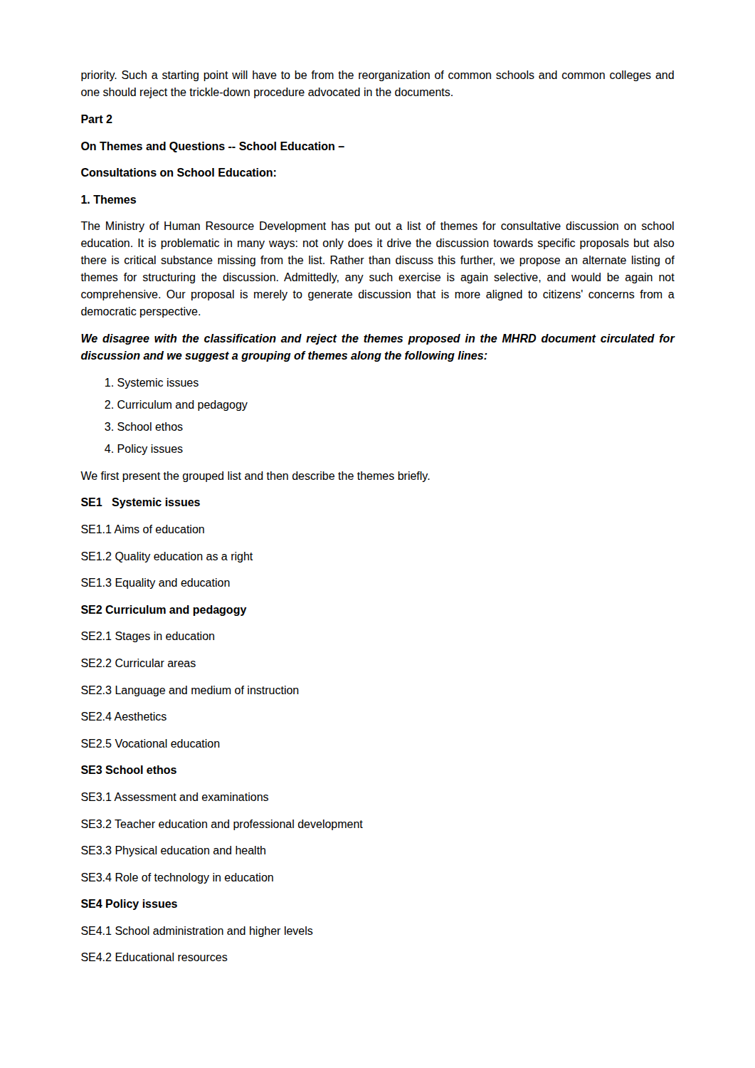priority. Such a starting point will have to be from the reorganization of common schools and common colleges and one should reject the trickle-down procedure advocated in the documents.
Part 2
On Themes and Questions -- School Education –
Consultations on School Education:
1. Themes
The Ministry of Human Resource Development has put out a list of themes for consultative discussion on school education. It is problematic in many ways: not only does it drive the discussion towards specific proposals but also there is critical substance missing from the list. Rather than discuss this further, we propose an alternate listing of themes for structuring the discussion. Admittedly, any such exercise is again selective, and would be again not comprehensive. Our proposal is merely to generate discussion that is more aligned to citizens' concerns from a democratic perspective.
We disagree with the classification and reject the themes proposed in the MHRD document circulated for discussion and we suggest a grouping of themes along the following lines:
Systemic issues
Curriculum and pedagogy
School ethos
Policy issues
We first present the grouped list and then describe the themes briefly.
SE1 Systemic issues
SE1.1 Aims of education
SE1.2 Quality education as a right
SE1.3 Equality and education
SE2 Curriculum and pedagogy
SE2.1 Stages in education
SE2.2 Curricular areas
SE2.3 Language and medium of instruction
SE2.4 Aesthetics
SE2.5 Vocational education
SE3 School ethos
SE3.1 Assessment and examinations
SE3.2 Teacher education and professional development
SE3.3 Physical education and health
SE3.4 Role of technology in education
SE4 Policy issues
SE4.1 School administration and higher levels
SE4.2 Educational resources